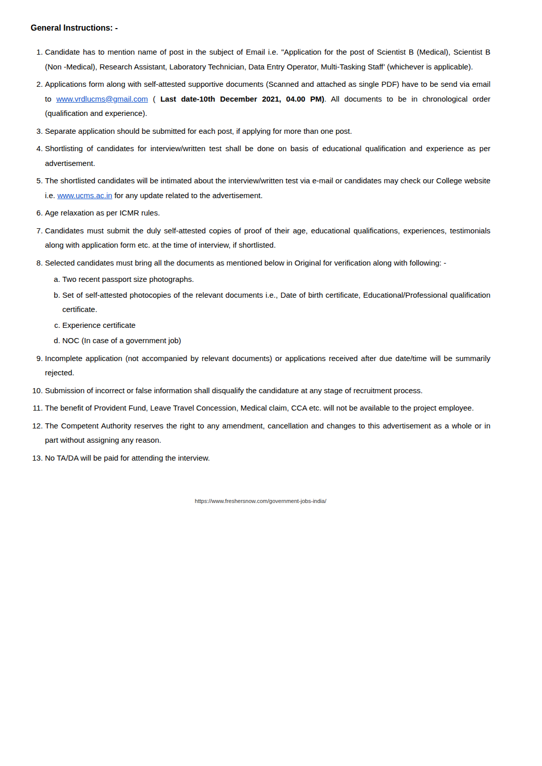General Instructions: -
Candidate has to mention name of post in the subject of Email i.e. "Application for the post of Scientist B (Medical), Scientist B (Non -Medical), Research Assistant, Laboratory Technician, Data Entry Operator, Multi-Tasking Staff’ (whichever is applicable).
Applications form along with self-attested supportive documents (Scanned and attached as single PDF) have to be send via email to www.vrdlucms@gmail.com ( Last date-10th December 2021, 04.00 PM). All documents to be in chronological order (qualification and experience).
Separate application should be submitted for each post, if applying for more than one post.
Shortlisting of candidates for interview/written test shall be done on basis of educational qualification and experience as per advertisement.
The shortlisted candidates will be intimated about the interview/written test via e-mail or candidates may check our College website i.e. www.ucms.ac.in for any update related to the advertisement.
Age relaxation as per ICMR rules.
Candidates must submit the duly self-attested copies of proof of their age, educational qualifications, experiences, testimonials along with application form etc. at the time of interview, if shortlisted.
Selected candidates must bring all the documents as mentioned below in Original for verification along with following: -
Two recent passport size photographs.
Set of self-attested photocopies of the relevant documents i.e., Date of birth certificate, Educational/Professional qualification certificate.
Experience certificate
NOC (In case of a government job)
Incomplete application (not accompanied by relevant documents) or applications received after due date/time will be summarily rejected.
Submission of incorrect or false information shall disqualify the candidature at any stage of recruitment process.
The benefit of Provident Fund, Leave Travel Concession, Medical claim, CCA etc. will not be available to the project employee.
The Competent Authority reserves the right to any amendment, cancellation and changes to this advertisement as a whole or in part without assigning any reason.
No TA/DA will be paid for attending the interview.
https://www.freshersnow.com/government-jobs-india/